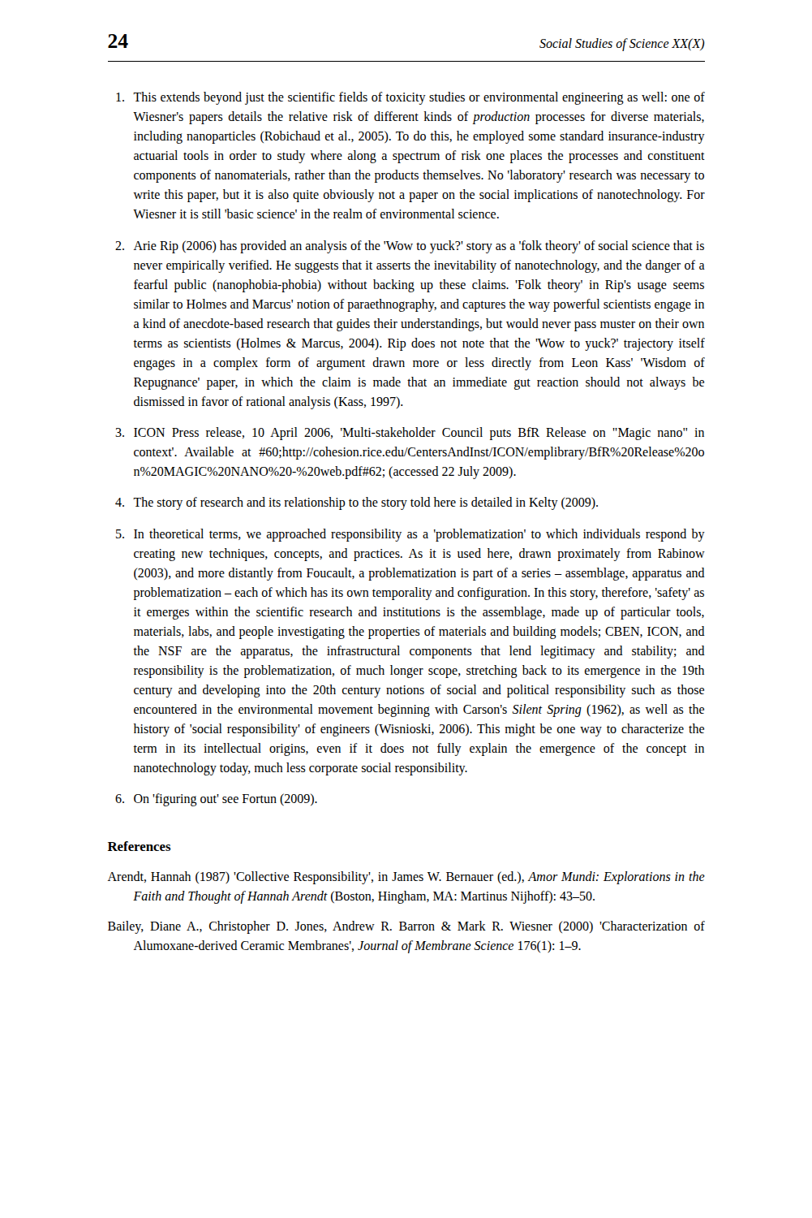24 Social Studies of Science XX(X)
This extends beyond just the scientific fields of toxicity studies or environmental engineering as well: one of Wiesner's papers details the relative risk of different kinds of production processes for diverse materials, including nanoparticles (Robichaud et al., 2005). To do this, he employed some standard insurance-industry actuarial tools in order to study where along a spectrum of risk one places the processes and constituent components of nanomaterials, rather than the products themselves. No 'laboratory' research was necessary to write this paper, but it is also quite obviously not a paper on the social implications of nanotechnology. For Wiesner it is still 'basic science' in the realm of environmental science.
Arie Rip (2006) has provided an analysis of the 'Wow to yuck?' story as a 'folk theory' of social science that is never empirically verified. He suggests that it asserts the inevitability of nanotechnology, and the danger of a fearful public (nanophobia-phobia) without backing up these claims. 'Folk theory' in Rip's usage seems similar to Holmes and Marcus' notion of paraethnography, and captures the way powerful scientists engage in a kind of anecdote-based research that guides their understandings, but would never pass muster on their own terms as scientists (Holmes & Marcus, 2004). Rip does not note that the 'Wow to yuck?' trajectory itself engages in a complex form of argument drawn more or less directly from Leon Kass' 'Wisdom of Repugnance' paper, in which the claim is made that an immediate gut reaction should not always be dismissed in favor of rational analysis (Kass, 1997).
ICON Press release, 10 April 2006, 'Multi-stakeholder Council puts BfR Release on "Magic nano" in context'. Available at #60;http://cohesion.rice.edu/CentersAndInst/ICON/emplibrary/BfR%20Release%20on%20MAGIC%20NANO%20-%20web.pdf#62; (accessed 22 July 2009).
The story of research and its relationship to the story told here is detailed in Kelty (2009).
In theoretical terms, we approached responsibility as a 'problematization' to which individuals respond by creating new techniques, concepts, and practices. As it is used here, drawn proximately from Rabinow (2003), and more distantly from Foucault, a problematization is part of a series – assemblage, apparatus and problematization – each of which has its own temporality and configuration. In this story, therefore, 'safety' as it emerges within the scientific research and institutions is the assemblage, made up of particular tools, materials, labs, and people investigating the properties of materials and building models; CBEN, ICON, and the NSF are the apparatus, the infrastructural components that lend legitimacy and stability; and responsibility is the problematization, of much longer scope, stretching back to its emergence in the 19th century and developing into the 20th century notions of social and political responsibility such as those encountered in the environmental movement beginning with Carson's Silent Spring (1962), as well as the history of 'social responsibility' of engineers (Wisnioski, 2006). This might be one way to characterize the term in its intellectual origins, even if it does not fully explain the emergence of the concept in nanotechnology today, much less corporate social responsibility.
On 'figuring out' see Fortun (2009).
References
Arendt, Hannah (1987) 'Collective Responsibility', in James W. Bernauer (ed.), Amor Mundi: Explorations in the Faith and Thought of Hannah Arendt (Boston, Hingham, MA: Martinus Nijhoff): 43–50.
Bailey, Diane A., Christopher D. Jones, Andrew R. Barron & Mark R. Wiesner (2000) 'Characterization of Alumoxane-derived Ceramic Membranes', Journal of Membrane Science 176(1): 1–9.